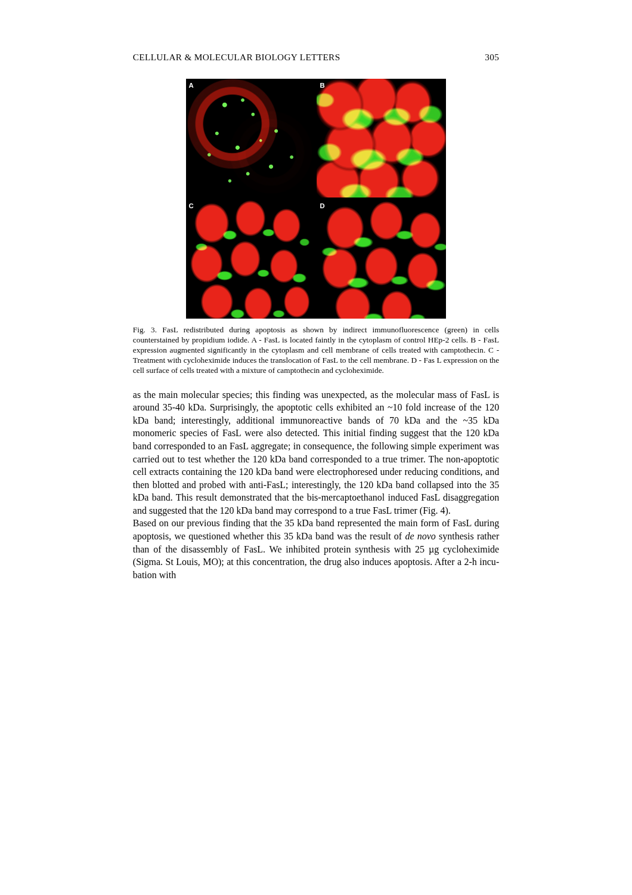Cellular & Molecular Biology Letters 305
A
B
C
D
Fig. 3. FasL redistributed during apoptosis as shown by indirect immunofluorescence (green) in cells counterstained by propidium iodide. A - FasL is located faintly in the cytoplasm of control HEp-2 cells. B - FasL expression augmented significantly in the cytoplasm and cell membrane of cells treated with camptothecin. C - Treatment with cycloheximide induces the translocation of FasL to the cell membrane. D - Fas L expression on the cell surface of cells treated with a mixture of camptothecin and cycloheximide.
as the main molecular species; this finding was unexpected, as the molecular mass of FasL is around 35-40 kDa. Surprisingly, the apoptotic cells exhibited an ~10 fold increase of the 120 kDa band; interestingly, additional immunoreactive bands of 70 kDa and the ~35 kDa monomeric species of FasL were also detected. This initial finding suggest that the 120 kDa band corresponded to an FasL aggregate; in consequence, the following simple experiment was carried out to test whether the 120 kDa band corresponded to a true trimer. The non-apoptotic cell extracts containing the 120 kDa band were electrophoresed under reducing conditions, and then blotted and probed with anti-FasL; interestingly, the 120 kDa band collapsed into the 35 kDa band. This result demonstrated that the bis-mercaptoethanol induced FasL disaggregation and suggested that the 120 kDa band may correspond to a true FasL trimer (Fig. 4).
Based on our previous finding that the 35 kDa band represented the main form of FasL during apoptosis, we questioned whether this 35 kDa band was the result of de novo synthesis rather than of the disassembly of FasL. We inhibited protein synthesis with 25 µg cycloheximide (Sigma. St Louis, MO); at this concentration, the drug also induces apoptosis. After a 2-h incubation with